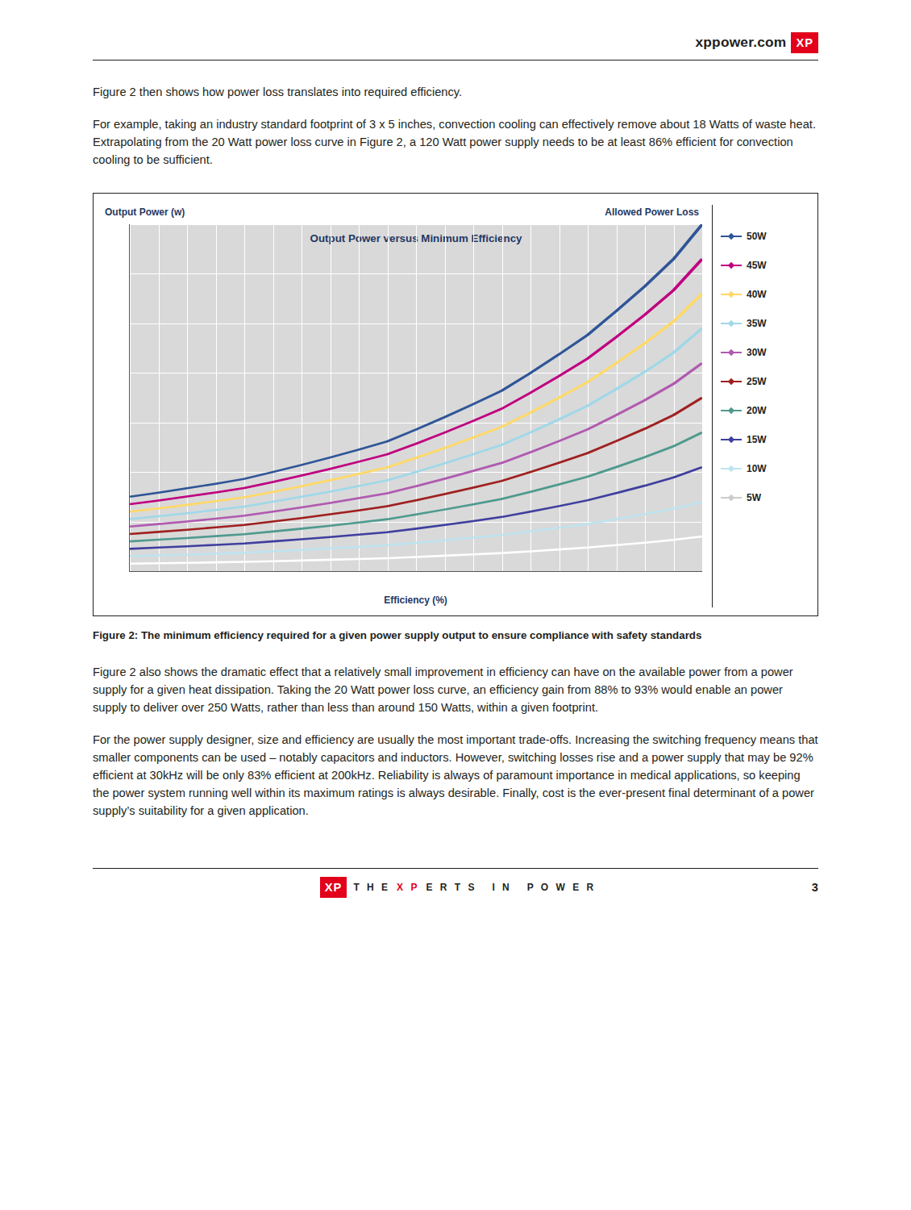xppower.com XP
Figure 2 then shows how power loss translates into required efficiency.
For example, taking an industry standard footprint of 3 x 5 inches, convection cooling can effectively remove about 18 Watts of waste heat. Extrapolating from the 20 Watt power loss curve in Figure 2, a 120 Watt power supply needs to be at least 86% efficient for convection cooling to be sufficient.
Output Power (w) Allowed Power Loss
Output Power versus Minimum Efficiency
700
600
500
400
300
200
100
0
75
76
77
78
79
80
81
82
83
84
85
86
87
88
89
90
91
92
93
94
95
Efficiency (%)
50W
45W
40W
35W
30W
25W
20W
15W
10W
5W
Figure 2: The minimum efficiency required for a given power supply output to ensure compliance with safety standards
Figure 2 also shows the dramatic effect that a relatively small improvement in efficiency can have on the available power from a power supply for a given heat dissipation. Taking the 20 Watt power loss curve, an efficiency gain from 88% to 93% would enable an power supply to deliver over 250 Watts, rather than less than around 150 Watts, within a given footprint.
For the power supply designer, size and efficiency are usually the most important trade-offs. Increasing the switching frequency means that smaller components can be used – notably capacitors and inductors. However, switching losses rise and a power supply that may be 92% efficient at 30kHz will be only 83% efficient at 200kHz. Reliability is always of paramount importance in medical applications, so keeping the power system running well within its maximum ratings is always desirable. Finally, cost is the ever-present final determinant of a power supply’s suitability for a given application.
XP T H E X P E R T S I N P O W E R
3